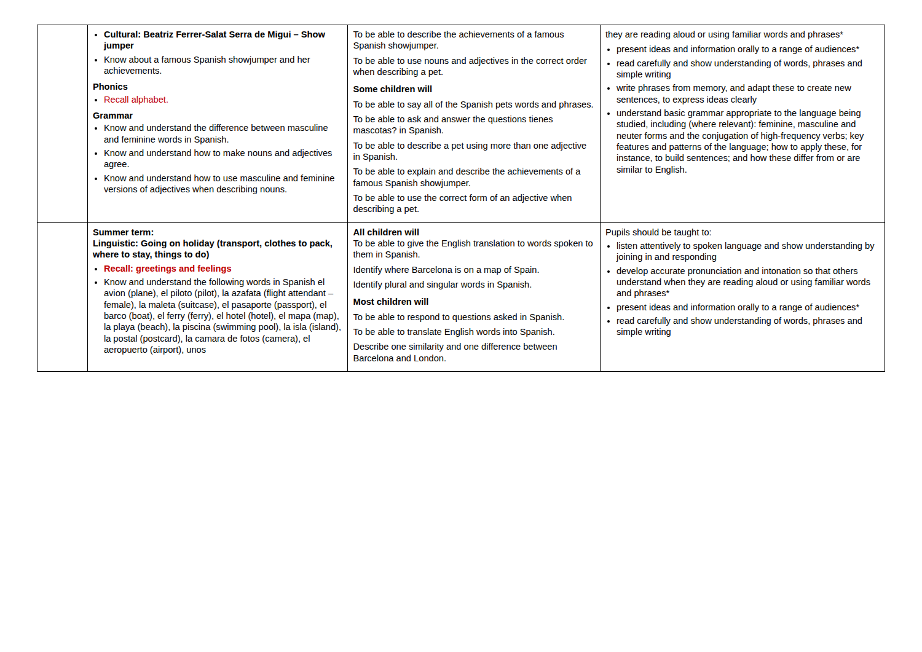| | Cultural: Beatriz Ferrer-Salat Serra de Migui – Show jumper Know about a famous Spanish showjumper and her achievements. Phonics Recall alphabet. Grammar Know and understand the difference between masculine and feminine words in Spanish. Know and understand how to make nouns and adjectives agree. Know and understand how to use masculine and feminine versions of adjectives when describing nouns. | To be able to describe the achievements of a famous Spanish showjumper. To be able to use nouns and adjectives in the correct order when describing a pet. Some children will To be able to say all of the Spanish pets words and phrases. To be able to ask and answer the questions tienes mascotas? in Spanish. To be able to describe a pet using more than one adjective in Spanish. To be able to explain and describe the achievements of a famous Spanish showjumper. To be able to use the correct form of an adjective when describing a pet. | they are reading aloud or using familiar words and phrases* present ideas and information orally to a range of audiences* read carefully and show understanding of words, phrases and simple writing write phrases from memory, and adapt these to create new sentences, to express ideas clearly understand basic grammar appropriate to the language being studied, including (where relevant): feminine, masculine and neuter forms and the conjugation of high-frequency verbs; key features and patterns of the language; how to apply these, for instance, to build sentences; and how these differ from or are similar to English. |
| | Summer term: Linguistic: Going on holiday (transport, clothes to pack, where to stay, things to do) Recall: greetings and feelings Know and understand the following words in Spanish el avion (plane), el piloto (pilot), la azafata (flight attendant – female), la maleta (suitcase), el pasaporte (passport), el barco (boat), el ferry (ferry), el hotel (hotel), el mapa (map), la playa (beach), la piscina (swimming pool), la isla (island), la postal (postcard), la camara de fotos (camera), el aeropuerto (airport), unos | All children will To be able to give the English translation to words spoken to them in Spanish. Identify where Barcelona is on a map of Spain. Identify plural and singular words in Spanish. Most children will To be able to respond to questions asked in Spanish. To be able to translate English words into Spanish. Describe one similarity and one difference between Barcelona and London. | Pupils should be taught to: listen attentively to spoken language and show understanding by joining in and responding develop accurate pronunciation and intonation so that others understand when they are reading aloud or using familiar words and phrases* present ideas and information orally to a range of audiences* read carefully and show understanding of words, phrases and simple writing |